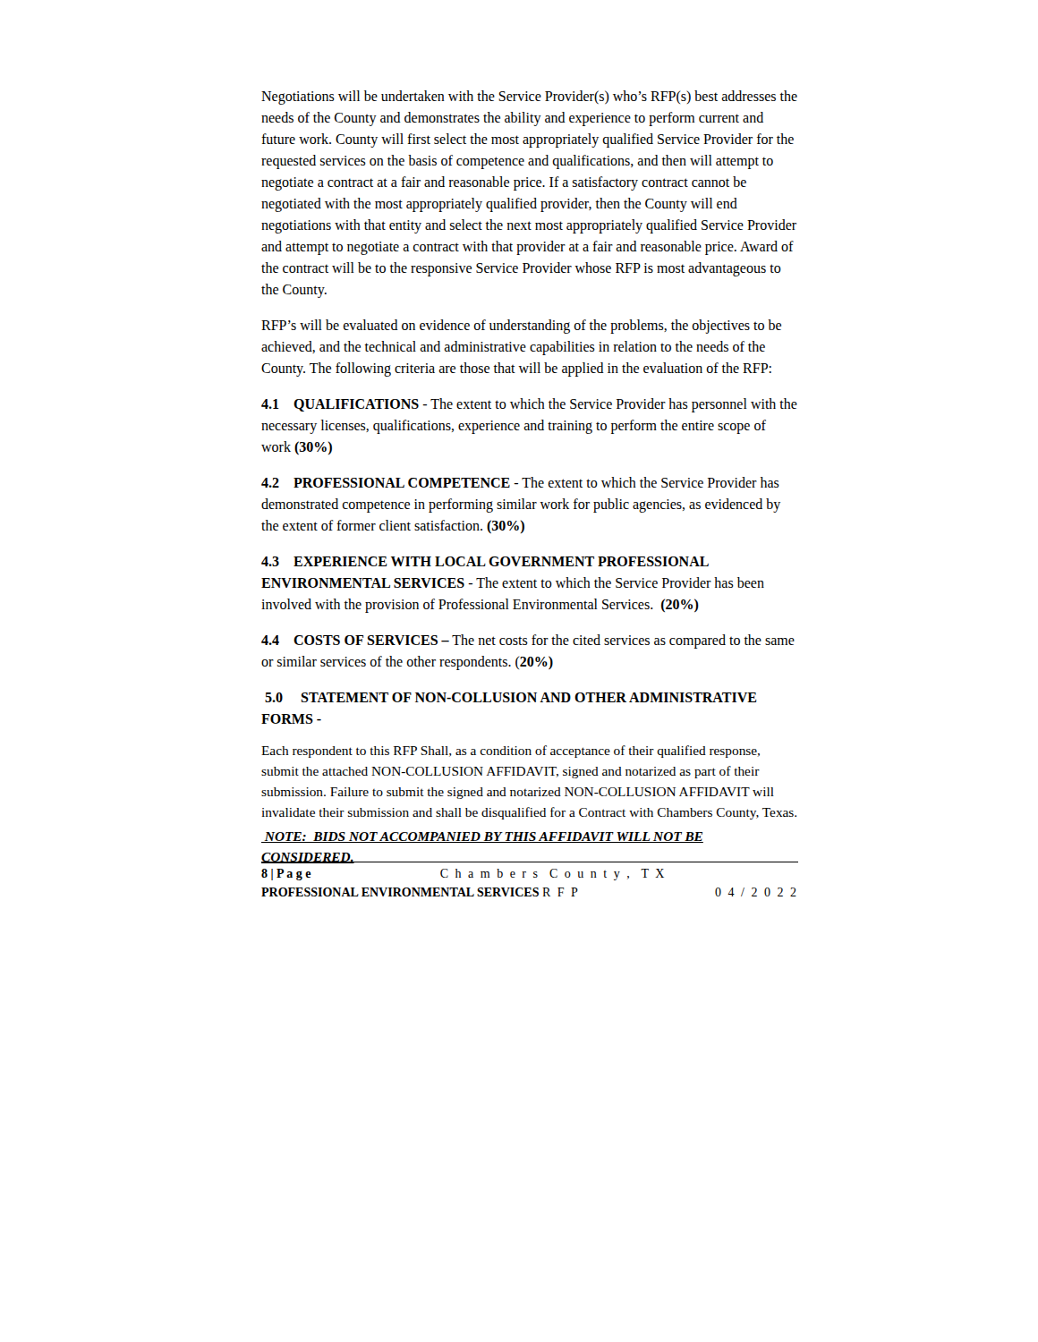Negotiations will be undertaken with the Service Provider(s) who’s RFP(s) best addresses the needs of the County and demonstrates the ability and experience to perform current and future work. County will first select the most appropriately qualified Service Provider for the requested services on the basis of competence and qualifications, and then will attempt to negotiate a contract at a fair and reasonable price. If a satisfactory contract cannot be negotiated with the most appropriately qualified provider, then the County will end negotiations with that entity and select the next most appropriately qualified Service Provider and attempt to negotiate a contract with that provider at a fair and reasonable price. Award of the contract will be to the responsive Service Provider whose RFP is most advantageous to the County.
RFP’s will be evaluated on evidence of understanding of the problems, the objectives to be achieved, and the technical and administrative capabilities in relation to the needs of the County. The following criteria are those that will be applied in the evaluation of the RFP:
4.1 QUALIFICATIONS - The extent to which the Service Provider has personnel with the necessary licenses, qualifications, experience and training to perform the entire scope of work (30%)
4.2 PROFESSIONAL COMPETENCE - The extent to which the Service Provider has demonstrated competence in performing similar work for public agencies, as evidenced by the extent of former client satisfaction. (30%)
4.3 EXPERIENCE WITH LOCAL GOVERNMENT PROFESSIONAL ENVIRONMENTAL SERVICES - The extent to which the Service Provider has been involved with the provision of Professional Environmental Services. (20%)
4.4 COSTS OF SERVICES – The net costs for the cited services as compared to the same or similar services of the other respondents. (20%)
5.0 STATEMENT OF NON-COLLUSION AND OTHER ADMINISTRATIVE FORMS -
Each respondent to this RFP Shall, as a condition of acceptance of their qualified response, submit the attached NON-COLLUSION AFFIDAVIT, signed and notarized as part of their submission. Failure to submit the signed and notarized NON-COLLUSION AFFIDAVIT will invalidate their submission and shall be disqualified for a Contract with Chambers County, Texas.
NOTE: BIDS NOT ACCOMPANIED BY THIS AFFIDAVIT WILL NOT BE CONSIDERED.
8 | P a g e C h a m b e r s C o u n t y , T X
PROFESSIONAL ENVIRONMENTAL SERVICES R F P 0 4 / 2 0 2 2